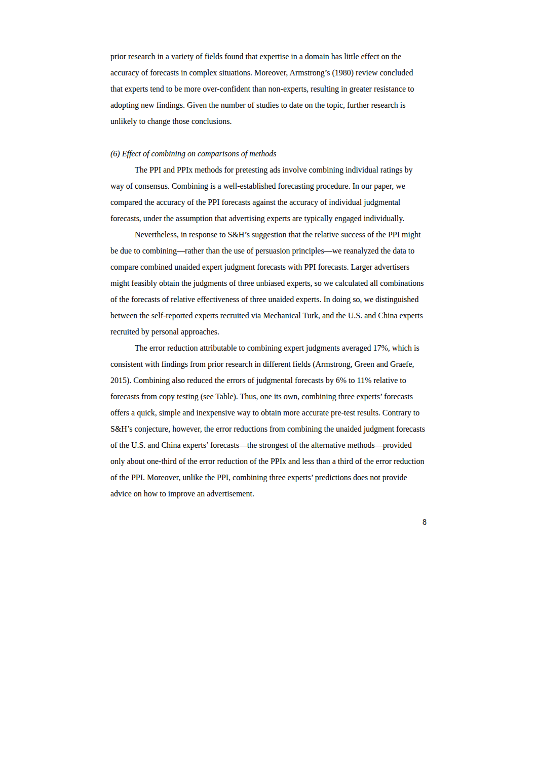prior research in a variety of fields found that expertise in a domain has little effect on the accuracy of forecasts in complex situations. Moreover, Armstrong’s (1980) review concluded that experts tend to be more over-confident than non-experts, resulting in greater resistance to adopting new findings. Given the number of studies to date on the topic, further research is unlikely to change those conclusions.
(6) Effect of combining on comparisons of methods
The PPI and PPIx methods for pretesting ads involve combining individual ratings by way of consensus. Combining is a well-established forecasting procedure. In our paper, we compared the accuracy of the PPI forecasts against the accuracy of individual judgmental forecasts, under the assumption that advertising experts are typically engaged individually.
Nevertheless, in response to S&H’s suggestion that the relative success of the PPI might be due to combining—rather than the use of persuasion principles—we reanalyzed the data to compare combined unaided expert judgment forecasts with PPI forecasts. Larger advertisers might feasibly obtain the judgments of three unbiased experts, so we calculated all combinations of the forecasts of relative effectiveness of three unaided experts. In doing so, we distinguished between the self-reported experts recruited via Mechanical Turk, and the U.S. and China experts recruited by personal approaches.
The error reduction attributable to combining expert judgments averaged 17%, which is consistent with findings from prior research in different fields (Armstrong, Green and Graefe, 2015). Combining also reduced the errors of judgmental forecasts by 6% to 11% relative to forecasts from copy testing (see Table). Thus, one its own, combining three experts’ forecasts offers a quick, simple and inexpensive way to obtain more accurate pre-test results. Contrary to S&H’s conjecture, however, the error reductions from combining the unaided judgment forecasts of the U.S. and China experts’ forecasts—the strongest of the alternative methods—provided only about one-third of the error reduction of the PPIx and less than a third of the error reduction of the PPI. Moreover, unlike the PPI, combining three experts’ predictions does not provide advice on how to improve an advertisement.
8